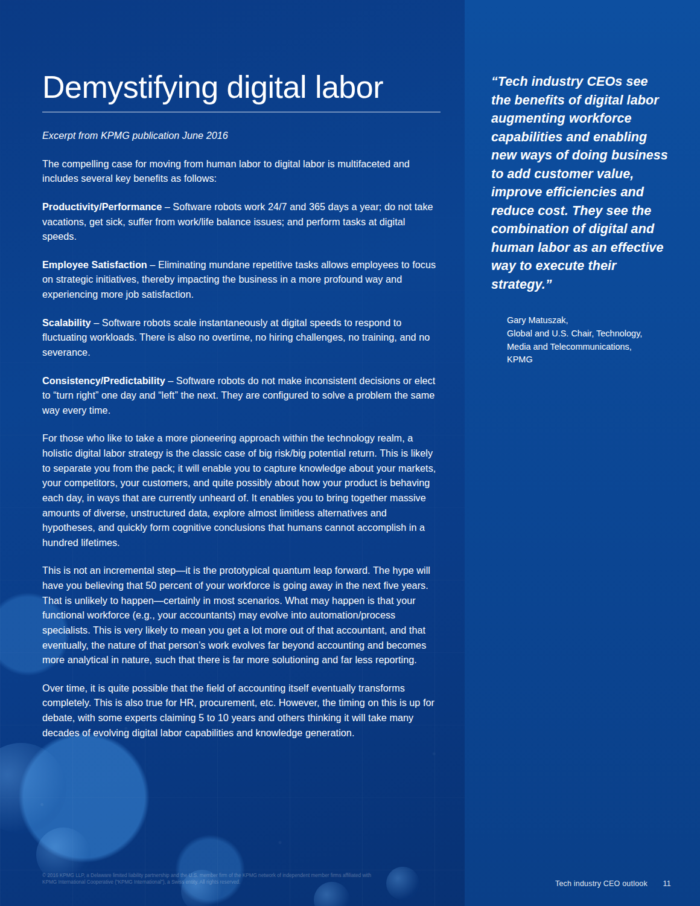“Tech industry CEOs see the benefits of digital labor augmenting workforce capabilities and enabling new ways of doing business to add customer value, improve efficiencies and reduce cost. They see the combination of digital and human labor as an effective way to execute their strategy.”
Gary Matuszak,
Global and U.S. Chair, Technology,
Media and Telecommunications,
KPMG
Demystifying digital labor
Excerpt from KPMG publication June 2016
The compelling case for moving from human labor to digital labor is multifaceted and includes several key benefits as follows:
Productivity/Performance – Software robots work 24/7 and 365 days a year; do not take vacations, get sick, suffer from work/life balance issues; and perform tasks at digital speeds.
Employee Satisfaction – Eliminating mundane repetitive tasks allows employees to focus on strategic initiatives, thereby impacting the business in a more profound way and experiencing more job satisfaction.
Scalability – Software robots scale instantaneously at digital speeds to respond to fluctuating workloads. There is also no overtime, no hiring challenges, no training, and no severance.
Consistency/Predictability – Software robots do not make inconsistent decisions or elect to “turn right” one day and “left” the next. They are configured to solve a problem the same way every time.
For those who like to take a more pioneering approach within the technology realm, a holistic digital labor strategy is the classic case of big risk/big potential return. This is likely to separate you from the pack; it will enable you to capture knowledge about your markets, your competitors, your customers, and quite possibly about how your product is behaving each day, in ways that are currently unheard of. It enables you to bring together massive amounts of diverse, unstructured data, explore almost limitless alternatives and hypotheses, and quickly form cognitive conclusions that humans cannot accomplish in a hundred lifetimes.
This is not an incremental step—it is the prototypical quantum leap forward. The hype will have you believing that 50 percent of your workforce is going away in the next five years. That is unlikely to happen—certainly in most scenarios. What may happen is that your functional workforce (e.g., your accountants) may evolve into automation/process specialists. This is very likely to mean you get a lot more out of that accountant, and that eventually, the nature of that person’s work evolves far beyond accounting and becomes more analytical in nature, such that there is far more solutioning and far less reporting.
Over time, it is quite possible that the field of accounting itself eventually transforms completely. This is also true for HR, procurement, etc. However, the timing on this is up for debate, with some experts claiming 5 to 10 years and others thinking it will take many decades of evolving digital labor capabilities and knowledge generation.
© 2016 KPMG LLP, a Delaware limited liability partnership and the U.S. member firm of the KPMG network of independent member firms affiliated with KPMG International Cooperative (“KPMG International”), a Swiss entity. All rights reserved.
Tech industry CEO outlook 11